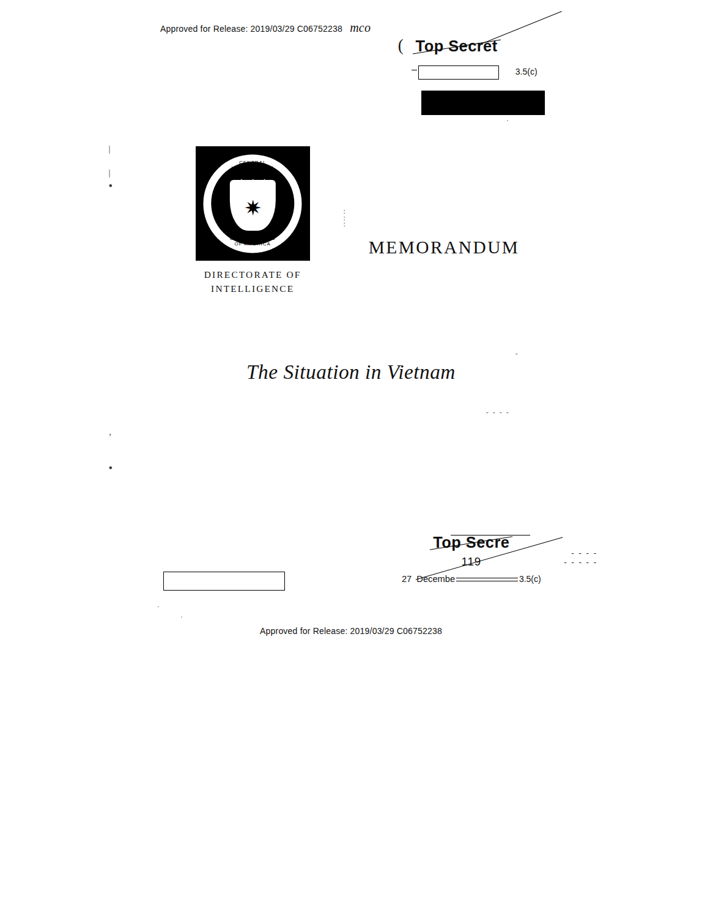Approved for Release: 2019/03/29 C06752238 mco
( Top Secret 3.5(c)
| | • ʼ •
CENTRAL INTELLIGENCE AGENCY
UNITED STATES OF AMERICA
▲▲▲
✷
DIRECTORATE OF
INTELLIGENCE
:
:
:
MEMORANDUM
The Situation in Vietnam
. - - - - -
- - - -
- - - - -
Top Secre
119
27 Decembe 3.5(c)
. .
Approved for Release: 2019/03/29 C06752238